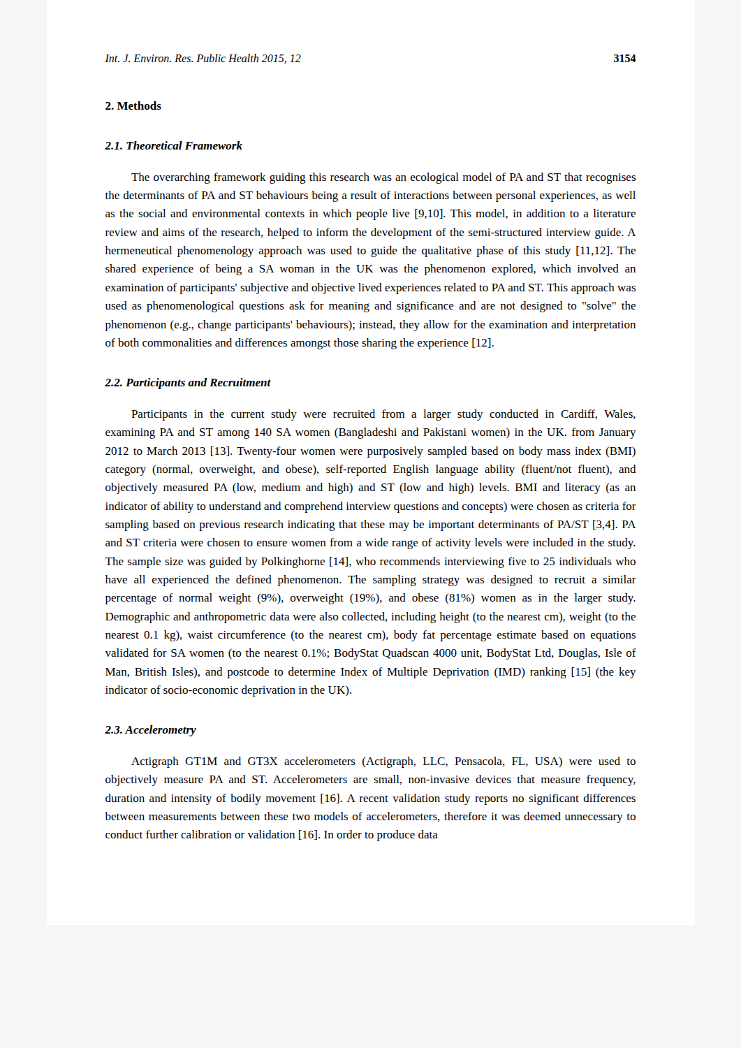Int. J. Environ. Res. Public Health 2015, 12 3154
2. Methods
2.1. Theoretical Framework
The overarching framework guiding this research was an ecological model of PA and ST that recognises the determinants of PA and ST behaviours being a result of interactions between personal experiences, as well as the social and environmental contexts in which people live [9,10]. This model, in addition to a literature review and aims of the research, helped to inform the development of the semi-structured interview guide. A hermeneutical phenomenology approach was used to guide the qualitative phase of this study [11,12]. The shared experience of being a SA woman in the UK was the phenomenon explored, which involved an examination of participants' subjective and objective lived experiences related to PA and ST. This approach was used as phenomenological questions ask for meaning and significance and are not designed to "solve" the phenomenon (e.g., change participants' behaviours); instead, they allow for the examination and interpretation of both commonalities and differences amongst those sharing the experience [12].
2.2. Participants and Recruitment
Participants in the current study were recruited from a larger study conducted in Cardiff, Wales, examining PA and ST among 140 SA women (Bangladeshi and Pakistani women) in the UK. from January 2012 to March 2013 [13]. Twenty-four women were purposively sampled based on body mass index (BMI) category (normal, overweight, and obese), self-reported English language ability (fluent/not fluent), and objectively measured PA (low, medium and high) and ST (low and high) levels. BMI and literacy (as an indicator of ability to understand and comprehend interview questions and concepts) were chosen as criteria for sampling based on previous research indicating that these may be important determinants of PA/ST [3,4]. PA and ST criteria were chosen to ensure women from a wide range of activity levels were included in the study. The sample size was guided by Polkinghorne [14], who recommends interviewing five to 25 individuals who have all experienced the defined phenomenon. The sampling strategy was designed to recruit a similar percentage of normal weight (9%), overweight (19%), and obese (81%) women as in the larger study. Demographic and anthropometric data were also collected, including height (to the nearest cm), weight (to the nearest 0.1 kg), waist circumference (to the nearest cm), body fat percentage estimate based on equations validated for SA women (to the nearest 0.1%; BodyStat Quadscan 4000 unit, BodyStat Ltd, Douglas, Isle of Man, British Isles), and postcode to determine Index of Multiple Deprivation (IMD) ranking [15] (the key indicator of socio-economic deprivation in the UK).
2.3. Accelerometry
Actigraph GT1M and GT3X accelerometers (Actigraph, LLC, Pensacola, FL, USA) were used to objectively measure PA and ST. Accelerometers are small, non-invasive devices that measure frequency, duration and intensity of bodily movement [16]. A recent validation study reports no significant differences between measurements between these two models of accelerometers, therefore it was deemed unnecessary to conduct further calibration or validation [16]. In order to produce data